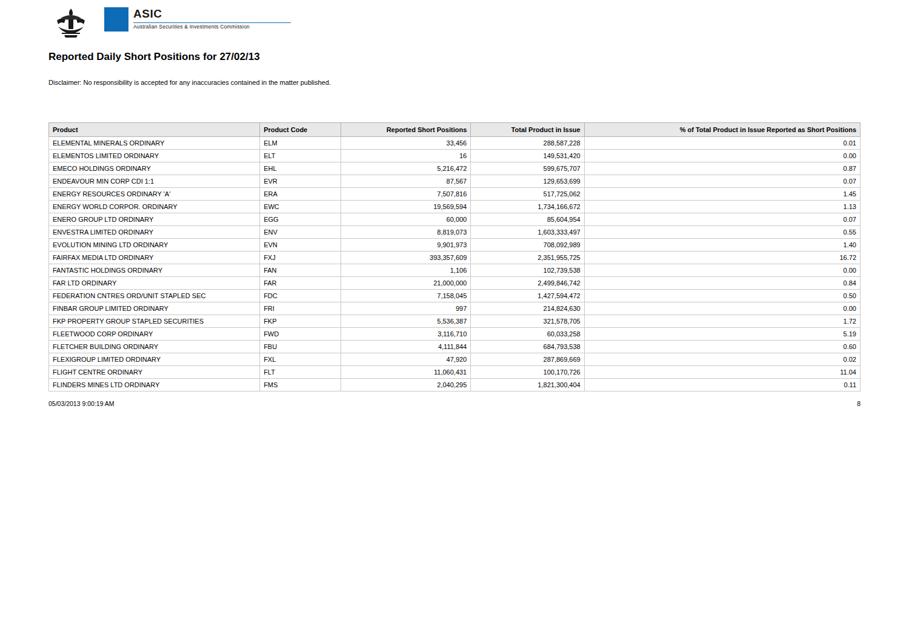ASIC
Australian Securities & Investments Commission
Reported Daily Short Positions for 27/02/13
Disclaimer: No responsibility is accepted for any inaccuracies contained in the matter published.
| Product | Product Code | Reported Short Positions | Total Product in Issue | % of Total Product in Issue Reported as Short Positions |
| --- | --- | --- | --- | --- |
| ELEMENTAL MINERALS ORDINARY | ELM | 33,456 | 288,587,228 | 0.01 |
| ELEMENTOS LIMITED ORDINARY | ELT | 16 | 149,531,420 | 0.00 |
| EMECO HOLDINGS ORDINARY | EHL | 5,216,472 | 599,675,707 | 0.87 |
| ENDEAVOUR MIN CORP CDI 1:1 | EVR | 87,567 | 129,653,699 | 0.07 |
| ENERGY RESOURCES ORDINARY 'A' | ERA | 7,507,816 | 517,725,062 | 1.45 |
| ENERGY WORLD CORPOR. ORDINARY | EWC | 19,569,594 | 1,734,166,672 | 1.13 |
| ENERO GROUP LTD ORDINARY | EGG | 60,000 | 85,604,954 | 0.07 |
| ENVESTRA LIMITED ORDINARY | ENV | 8,819,073 | 1,603,333,497 | 0.55 |
| EVOLUTION MINING LTD ORDINARY | EVN | 9,901,973 | 708,092,989 | 1.40 |
| FAIRFAX MEDIA LTD ORDINARY | FXJ | 393,357,609 | 2,351,955,725 | 16.72 |
| FANTASTIC HOLDINGS ORDINARY | FAN | 1,106 | 102,739,538 | 0.00 |
| FAR LTD ORDINARY | FAR | 21,000,000 | 2,499,846,742 | 0.84 |
| FEDERATION CNTRES ORD/UNIT STAPLED SEC | FDC | 7,158,045 | 1,427,594,472 | 0.50 |
| FINBAR GROUP LIMITED ORDINARY | FRI | 997 | 214,824,630 | 0.00 |
| FKP PROPERTY GROUP STAPLED SECURITIES | FKP | 5,536,387 | 321,578,705 | 1.72 |
| FLEETWOOD CORP ORDINARY | FWD | 3,116,710 | 60,033,258 | 5.19 |
| FLETCHER BUILDING ORDINARY | FBU | 4,111,844 | 684,793,538 | 0.60 |
| FLEXIGROUP LIMITED ORDINARY | FXL | 47,920 | 287,869,669 | 0.02 |
| FLIGHT CENTRE ORDINARY | FLT | 11,060,431 | 100,170,726 | 11.04 |
| FLINDERS MINES LTD ORDINARY | FMS | 2,040,295 | 1,821,300,404 | 0.11 |
05/03/2013 9:00:19 AM
8